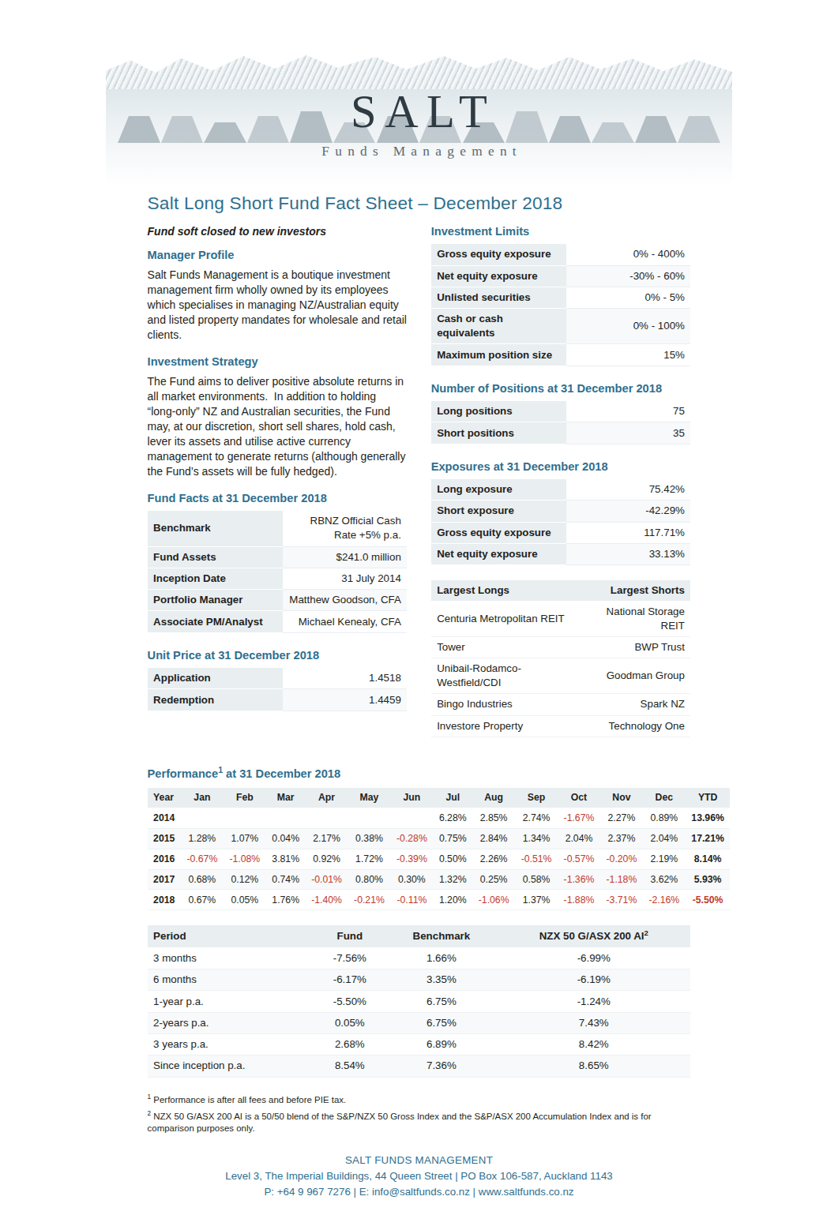SALT
Funds Management
Salt Long Short Fund Fact Sheet – December 2018
Fund soft closed to new investors
Manager Profile
Salt Funds Management is a boutique investment management firm wholly owned by its employees which specialises in managing NZ/Australian equity and listed property mandates for wholesale and retail clients.
Investment Strategy
The Fund aims to deliver positive absolute returns in all market environments. In addition to holding “long-only” NZ and Australian securities, the Fund may, at our discretion, short sell shares, hold cash, lever its assets and utilise active currency management to generate returns (although generally the Fund’s assets will be fully hedged).
Fund Facts at 31 December 2018
| Benchmark | RBNZ Official Cash Rate +5% p.a. |
| Fund Assets | $241.0 million |
| Inception Date | 31 July 2014 |
| Portfolio Manager | Matthew Goodson, CFA |
| Associate PM/Analyst | Michael Kenealy, CFA |
Unit Price at 31 December 2018
| Application | 1.4518 |
| Redemption | 1.4459 |
Investment Limits
| Gross equity exposure | 0% - 400% |
| Net equity exposure | -30% - 60% |
| Unlisted securities | 0% - 5% |
| Cash or cash equivalents | 0% - 100% |
| Maximum position size | 15% |
Number of Positions at 31 December 2018
| Long positions | 75 |
| Short positions | 35 |
Exposures at 31 December 2018
| Long exposure | 75.42% |
| Short exposure | -42.29% |
| Gross equity exposure | 117.71% |
| Net equity exposure | 33.13% |
| Largest Longs | Largest Shorts |
| --- | --- |
| Centuria Metropolitan REIT | National Storage REIT |
| Tower | BWP Trust |
| Unibail-Rodamco-Westfield/CDI | Goodman Group |
| Bingo Industries | Spark NZ |
| Investore Property | Technology One |
Performance1 at 31 December 2018
| Year | Jan | Feb | Mar | Apr | May | Jun | Jul | Aug | Sep | Oct | Nov | Dec | YTD |
| --- | --- | --- | --- | --- | --- | --- | --- | --- | --- | --- | --- | --- | --- |
| 2014 | | | | | | | 6.28% | 2.85% | 2.74% | -1.67% | 2.27% | 0.89% | 13.96% |
| 2015 | 1.28% | 1.07% | 0.04% | 2.17% | 0.38% | -0.28% | 0.75% | 2.84% | 1.34% | 2.04% | 2.37% | 2.04% | 17.21% |
| 2016 | -0.67% | -1.08% | 3.81% | 0.92% | 1.72% | -0.39% | 0.50% | 2.26% | -0.51% | -0.57% | -0.20% | 2.19% | 8.14% |
| 2017 | 0.68% | 0.12% | 0.74% | -0.01% | 0.80% | 0.30% | 1.32% | 0.25% | 0.58% | -1.36% | -1.18% | 3.62% | 5.93% |
| 2018 | 0.67% | 0.05% | 1.76% | -1.40% | -0.21% | -0.11% | 1.20% | -1.06% | 1.37% | -1.88% | -3.71% | -2.16% | -5.50% |
| Period | Fund | Benchmark | NZX 50 G/ASX 200 AI 2 |
| --- | --- | --- | --- |
| 3 months | -7.56% | 1.66% | -6.99% |
| 6 months | -6.17% | 3.35% | -6.19% |
| 1-year p.a. | -5.50% | 6.75% | -1.24% |
| 2-years p.a. | 0.05% | 6.75% | 7.43% |
| 3 years p.a. | 2.68% | 6.89% | 8.42% |
| Since inception p.a. | 8.54% | 7.36% | 8.65% |
1 Performance is after all fees and before PIE tax.
2 NZX 50 G/ASX 200 AI is a 50/50 blend of the S&P/NZX 50 Gross Index and the S&P/ASX 200 Accumulation Index and is for comparison purposes only.
SALT FUNDS MANAGEMENT
Level 3, The Imperial Buildings, 44 Queen Street | PO Box 106-587, Auckland 1143
P: +64 9 967 7276 | E: info@saltfunds.co.nz | www.saltfunds.co.nz